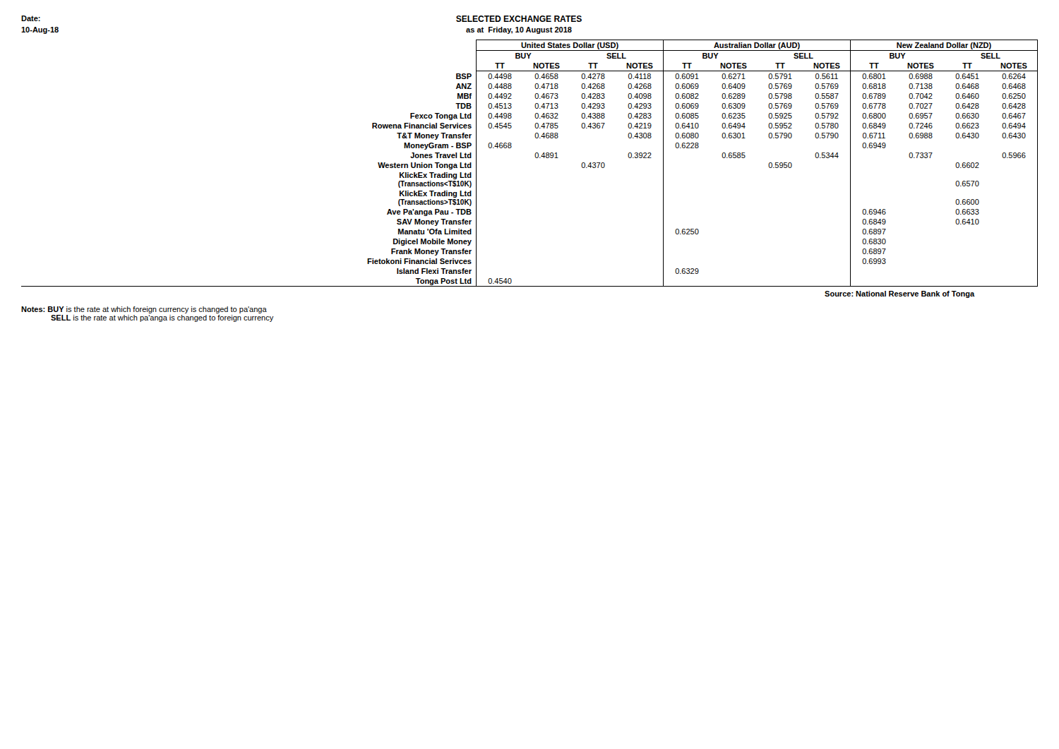Date:
SELECTED EXCHANGE RATES
10-Aug-18
as at Friday, 10 August 2018
| | United States Dollar (USD) | Australian Dollar (AUD) | New Zealand Dollar (NZD) |
| --- | --- | --- | --- |
| | BUY | SELL | BUY | SELL | BUY | SELL |
| | TT | NOTES | TT | NOTES | TT | NOTES | TT | NOTES | TT | NOTES | TT | NOTES |
| BSP | 0.4498 | 0.4658 | 0.4278 | 0.4118 | 0.6091 | 0.6271 | 0.5791 | 0.5611 | 0.6801 | 0.6988 | 0.6451 | 0.6264 |
| ANZ | 0.4488 | 0.4718 | 0.4268 | 0.4268 | 0.6069 | 0.6409 | 0.5769 | 0.5769 | 0.6818 | 0.7138 | 0.6468 | 0.6468 |
| MBf | 0.4492 | 0.4673 | 0.4283 | 0.4098 | 0.6082 | 0.6289 | 0.5798 | 0.5587 | 0.6789 | 0.7042 | 0.6460 | 0.6250 |
| TDB | 0.4513 | 0.4713 | 0.4293 | 0.4293 | 0.6069 | 0.6309 | 0.5769 | 0.5769 | 0.6778 | 0.7027 | 0.6428 | 0.6428 |
| Fexco Tonga Ltd | 0.4498 | 0.4632 | 0.4388 | 0.4283 | 0.6085 | 0.6235 | 0.5925 | 0.5792 | 0.6800 | 0.6957 | 0.6630 | 0.6467 |
| Rowena Financial Services | 0.4545 | 0.4785 | 0.4367 | 0.4219 | 0.6410 | 0.6494 | 0.5952 | 0.5780 | 0.6849 | 0.7246 | 0.6623 | 0.6494 |
| T&T Money Transfer | | 0.4688 | | 0.4308 | 0.6080 | 0.6301 | 0.5790 | 0.5790 | 0.6711 | 0.6988 | 0.6430 | 0.6430 |
| MoneyGram - BSP | 0.4668 | | | | 0.6228 | | | | 0.6949 | | | |
| Jones Travel Ltd | | 0.4891 | | 0.3922 | | 0.6585 | | 0.5344 | | 0.7337 | | 0.5966 |
| Western Union Tonga Ltd | | | 0.4370 | | | | 0.5950 | | | | 0.6602 | |
| KlickEx Trading Ltd (Transactions<T$10K) | | | | | | | | | | | 0.6570 | |
| KlickEx Trading Ltd (Transactions>T$10K) | | | | | | | | | | | 0.6600 | |
| Ave Pa'anga Pau - TDB | | | | | | | | | 0.6946 | | 0.6633 | |
| SAV Money Transfer | | | | | | | | | 0.6849 | | 0.6410 | |
| Manatu 'Ofa Limited | | | | | 0.6250 | | | | 0.6897 | | | |
| Digicel Mobile Money | | | | | | | | | 0.6830 | | | |
| Frank Money Transfer | | | | | | | | | 0.6897 | | | |
| Fietokoni Financial Serivces | | | | | | | | | 0.6993 | | | |
| Island Flexi Transfer | | | | | 0.6329 | | | | | | | |
| Tonga Post Ltd | 0.4540 | | | | | | | | | | | |
Source: National Reserve Bank of Tonga
Notes: BUY is the rate at which foreign currency is changed to pa'anga
SELL is the rate at which pa'anga is changed to foreign currency